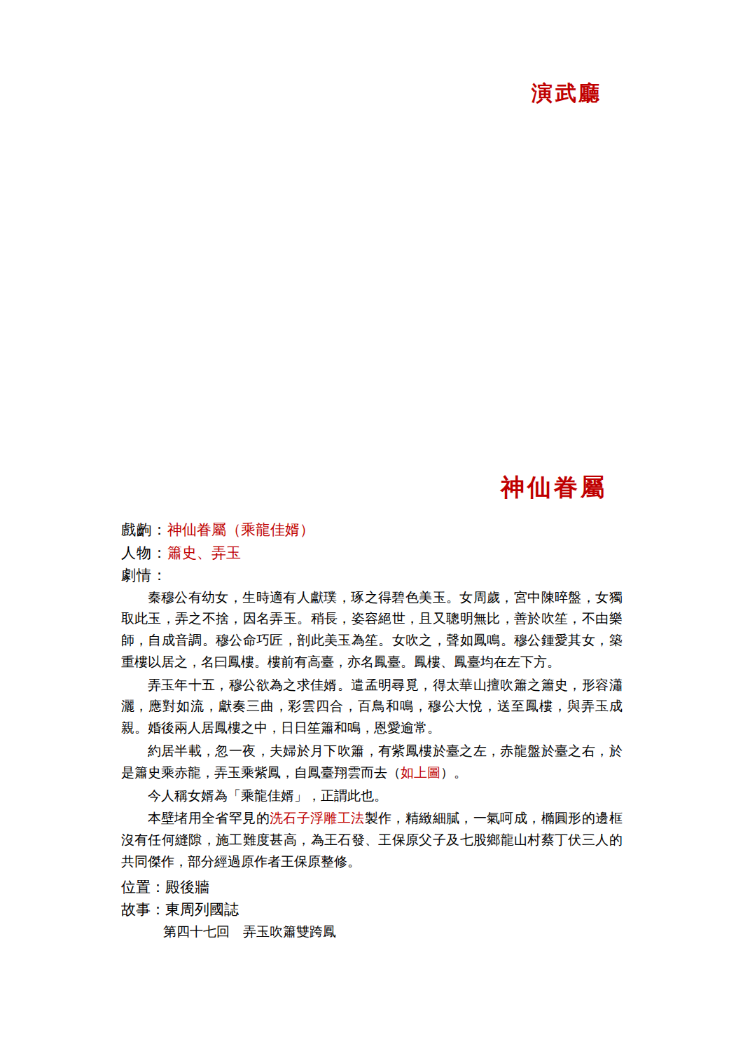演武廳 神仙眷屬
戲齣：神仙眷屬（乘龍佳婿）
人物：簫史、弄玉
劇情：
秦穆公有幼女，生時適有人獻璞，琢之得碧色美玉。女周歲，宮中陳晬盤，女獨取此玉，弄之不捨，因名弄玉。稍長，姿容絕世，且又聰明無比，善於吹笙，不由樂師，自成音調。穆公命巧匠，剖此美玉為笙。女吹之，聲如鳳鳴。穆公鍾愛其女，築重樓以居之，名曰鳳樓。樓前有高臺，亦名鳳臺。鳳樓、鳳臺均在左下方。
弄玉年十五，穆公欲為之求佳婿。遣孟明尋覓，得太華山擅吹簫之簫史，形容瀟灑，應對如流，獻奏三曲，彩雲四合，百鳥和鳴，穆公大悅，送至鳳樓，與弄玉成親。婚後兩人居鳳樓之中，日日笙簫和鳴，恩愛逾常。
約居半載，忽一夜，夫婦於月下吹簫，有紫鳳樓於臺之左，赤龍盤於臺之右，於是簫史乘赤龍，弄玉乘紫鳳，自鳳臺翔雲而去（如上圖）。
今人稱女婿為「乘龍佳婿」，正謂此也。
本壁堵用全省罕見的洗石子浮雕工法製作，精緻細膩，一氣呵成，橢圓形的邊框沒有任何縫隙，施工難度甚高，為王石發、王保原父子及七股鄉龍山村蔡丁伏三人的共同傑作，部分經過原作者王保原整修。
位置：殿後牆
故事：東周列國誌
第四十七回　弄玉吹簫雙跨鳳